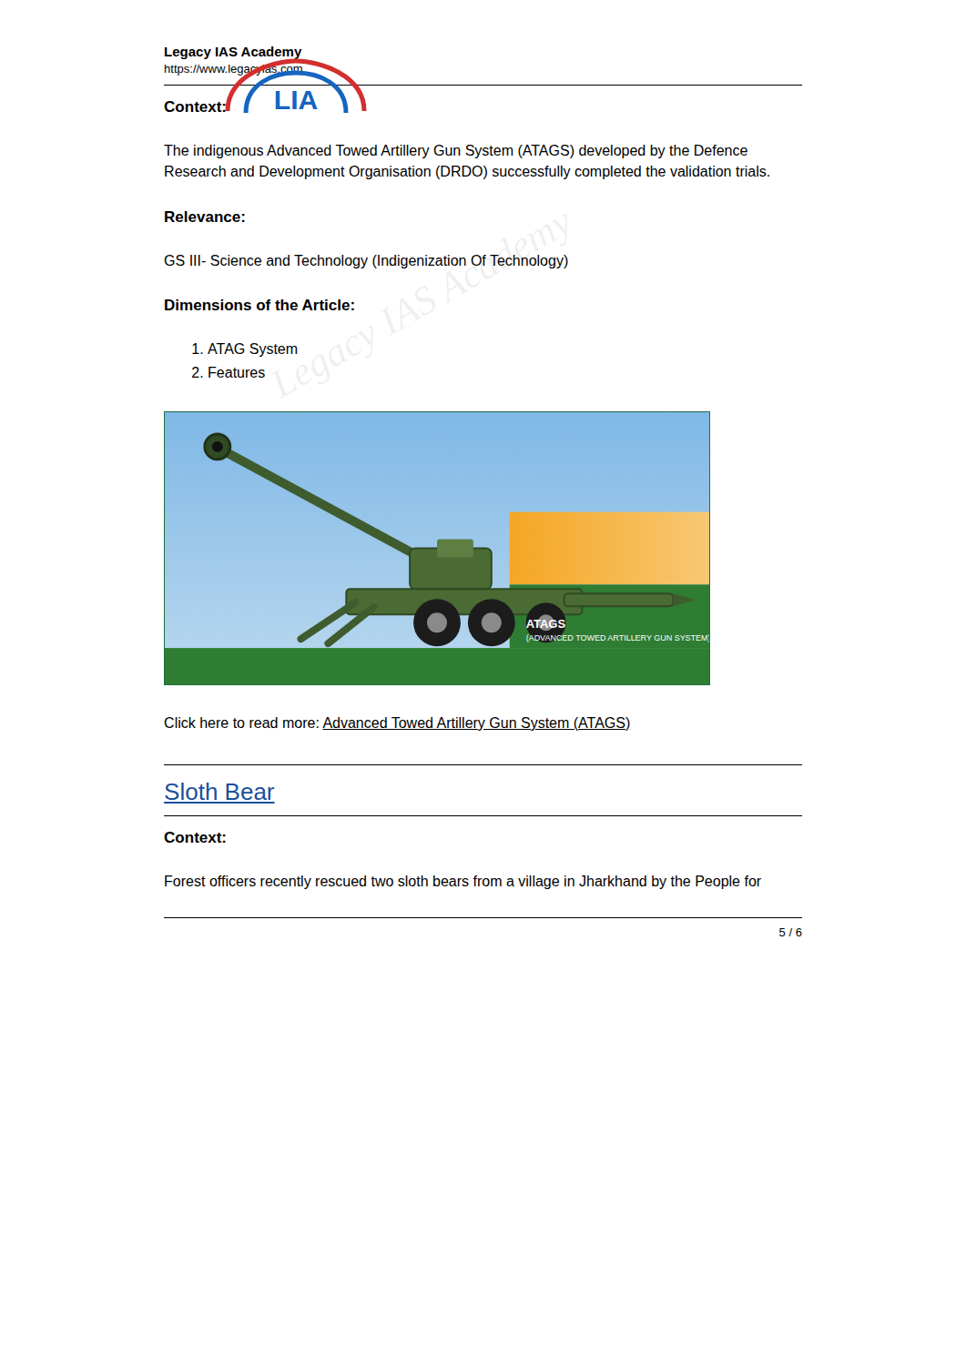Legacy IAS Academy
Legacy IAS Academy
https://www.legacyias.com
LIA
Context:
The indigenous Advanced Towed Artillery Gun System (ATAGS) developed by the Defence Research and Development Organisation (DRDO) successfully completed the validation trials.
Relevance:
GS III- Science and Technology (Indigenization Of Technology)
Dimensions of the Article:
ATAG System
Features
ATAGS (ADVANCED TOWED ARTILLERY GUN SYSTEM)
Click here to read more: Advanced Towed Artillery Gun System (ATAGS)
Sloth Bear
Context:
Forest officers recently rescued two sloth bears from a village in Jharkhand by the People for
5 / 6